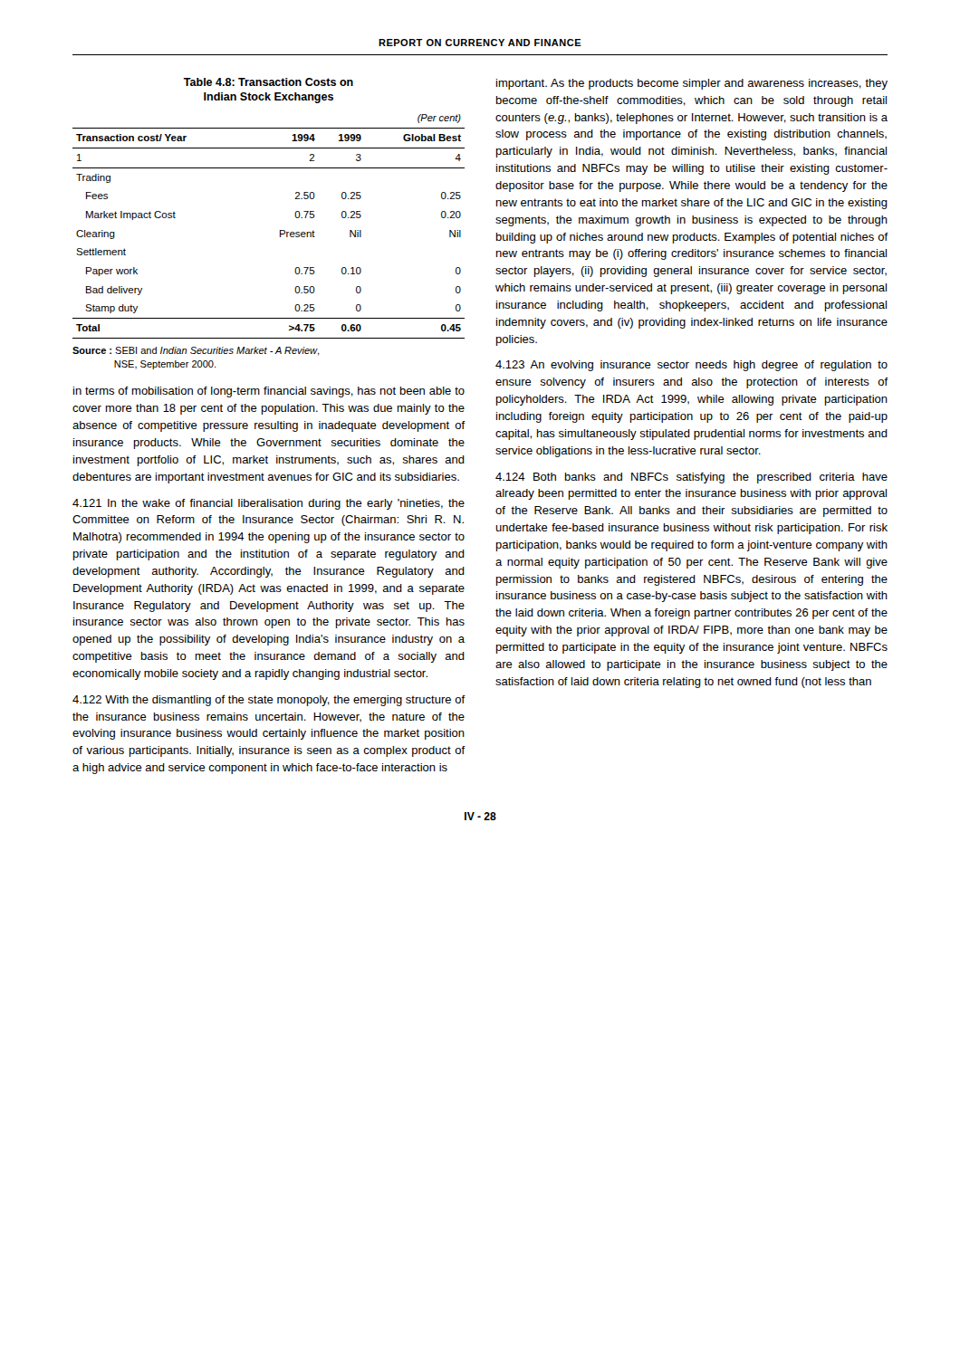REPORT ON CURRENCY AND FINANCE
Table 4.8: Transaction Costs on Indian Stock Exchanges
| (Per cent) |
| Transaction cost/ Year | 1994 | 1999 | Global Best |
| 1 | 2 | 3 | 4 |
| Trading | | | |
| Fees | 2.50 | 0.25 | 0.25 |
| Market Impact Cost | 0.75 | 0.25 | 0.20 |
| Clearing | Present | Nil | Nil |
| Settlement | | | |
| Paper work | 0.75 | 0.10 | 0 |
| Bad delivery | 0.50 | 0 | 0 |
| Stamp duty | 0.25 | 0 | 0 |
| Total | >4.75 | 0.60 | 0.45 |
Source : SEBI and Indian Securities Market - A Review,
NSE, September 2000.
in terms of mobilisation of long-term financial savings, has not been able to cover more than 18 per cent of the population. This was due mainly to the absence of competitive pressure resulting in inadequate development of insurance products. While the Government securities dominate the investment portfolio of LIC, market instruments, such as, shares and debentures are important investment avenues for GIC and its subsidiaries.
4.121 In the wake of financial liberalisation during the early 'nineties, the Committee on Reform of the Insurance Sector (Chairman: Shri R. N. Malhotra) recommended in 1994 the opening up of the insurance sector to private participation and the institution of a separate regulatory and development authority. Accordingly, the Insurance Regulatory and Development Authority (IRDA) Act was enacted in 1999, and a separate Insurance Regulatory and Development Authority was set up. The insurance sector was also thrown open to the private sector. This has opened up the possibility of developing India's insurance industry on a competitive basis to meet the insurance demand of a socially and economically mobile society and a rapidly changing industrial sector.
4.122 With the dismantling of the state monopoly, the emerging structure of the insurance business remains uncertain. However, the nature of the evolving insurance business would certainly influence the market position of various participants. Initially, insurance is seen as a complex product of a high advice and service component in which face-to-face interaction is
important. As the products become simpler and awareness increases, they become off-the-shelf commodities, which can be sold through retail counters (e.g., banks), telephones or Internet. However, such transition is a slow process and the importance of the existing distribution channels, particularly in India, would not diminish. Nevertheless, banks, financial institutions and NBFCs may be willing to utilise their existing customer-depositor base for the purpose. While there would be a tendency for the new entrants to eat into the market share of the LIC and GIC in the existing segments, the maximum growth in business is expected to be through building up of niches around new products. Examples of potential niches of new entrants may be (i) offering creditors' insurance schemes to financial sector players, (ii) providing general insurance cover for service sector, which remains under-serviced at present, (iii) greater coverage in personal insurance including health, shopkeepers, accident and professional indemnity covers, and (iv) providing index-linked returns on life insurance policies.
4.123 An evolving insurance sector needs high degree of regulation to ensure solvency of insurers and also the protection of interests of policyholders. The IRDA Act 1999, while allowing private participation including foreign equity participation up to 26 per cent of the paid-up capital, has simultaneously stipulated prudential norms for investments and service obligations in the less-lucrative rural sector.
4.124 Both banks and NBFCs satisfying the prescribed criteria have already been permitted to enter the insurance business with prior approval of the Reserve Bank. All banks and their subsidiaries are permitted to undertake fee-based insurance business without risk participation. For risk participation, banks would be required to form a joint-venture company with a normal equity participation of 50 per cent. The Reserve Bank will give permission to banks and registered NBFCs, desirous of entering the insurance business on a case-by-case basis subject to the satisfaction with the laid down criteria. When a foreign partner contributes 26 per cent of the equity with the prior approval of IRDA/ FIPB, more than one bank may be permitted to participate in the equity of the insurance joint venture. NBFCs are also allowed to participate in the insurance business subject to the satisfaction of laid down criteria relating to net owned fund (not less than
IV - 28